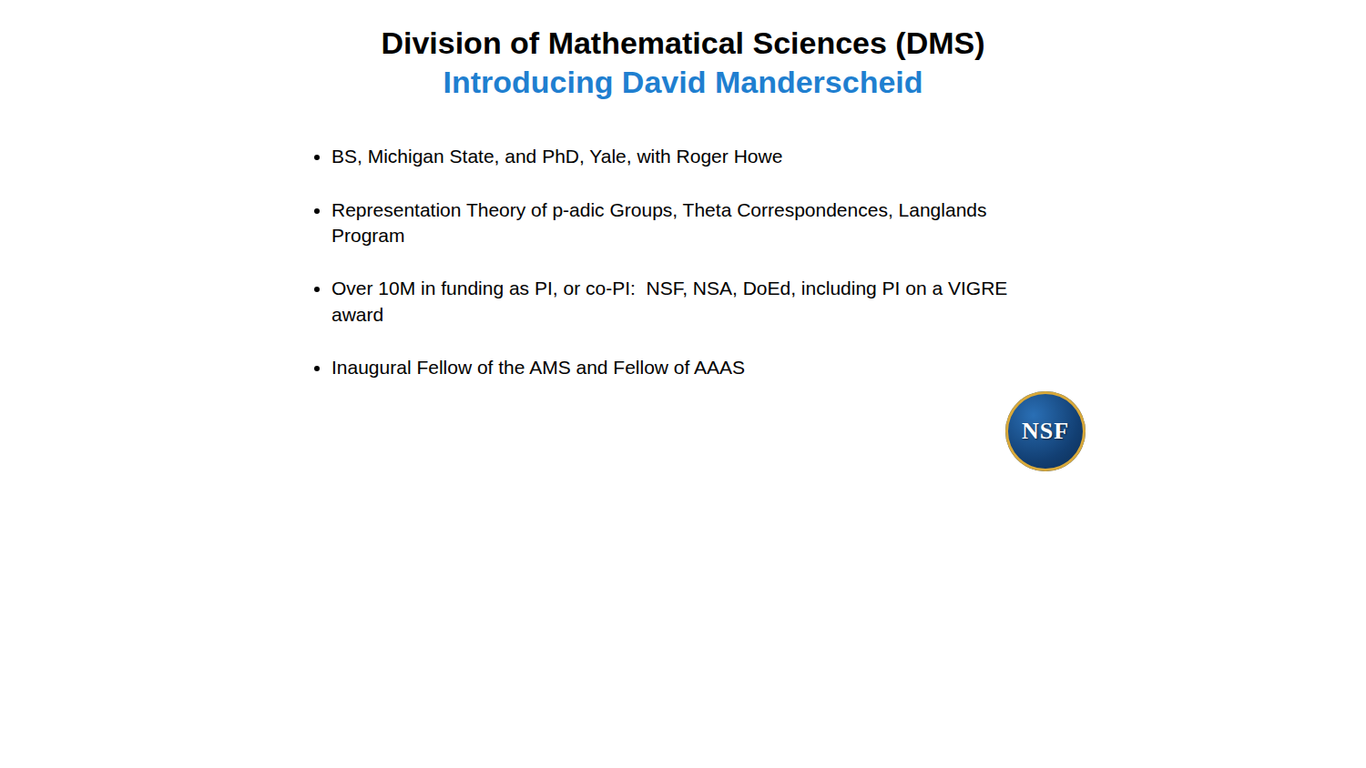Division of Mathematical Sciences (DMS) Introducing David Manderscheid
BS, Michigan State, and PhD, Yale, with Roger Howe
Representation Theory of p-adic Groups, Theta Correspondences, Langlands Program
Over 10M in funding as PI, or co-PI: NSF, NSA, DoEd, including PI on a VIGRE award
Inaugural Fellow of the AMS and Fellow of AAAS
NSF